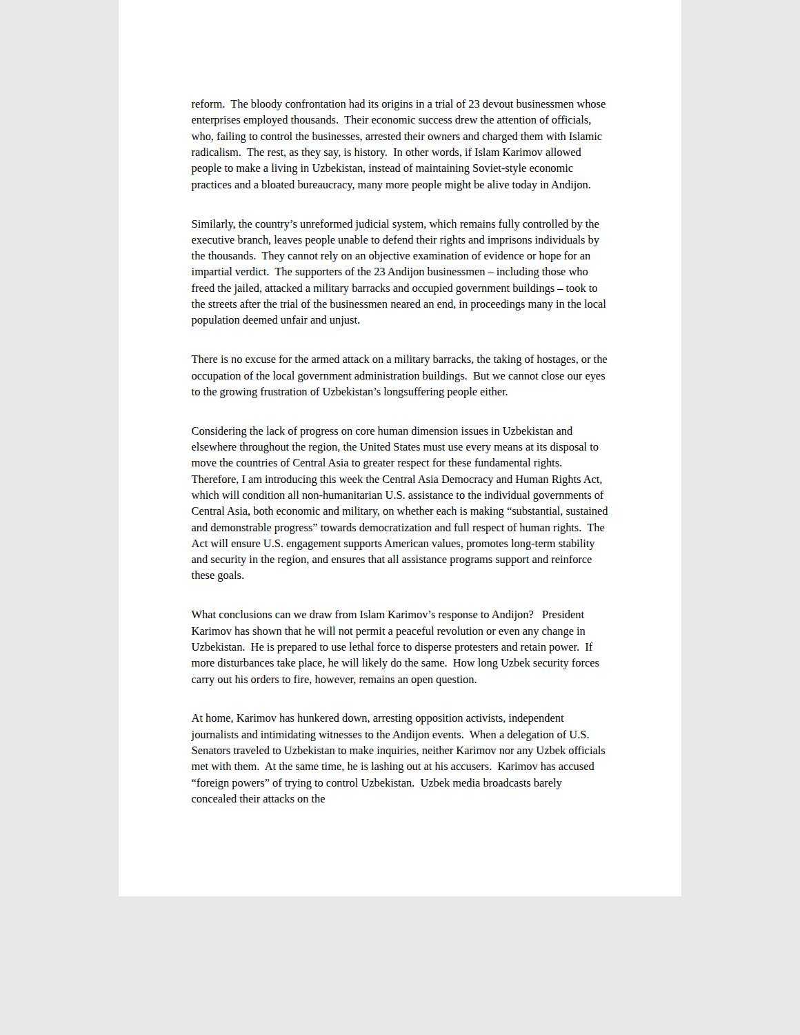reform. The bloody confrontation had its origins in a trial of 23 devout businessmen whose enterprises employed thousands. Their economic success drew the attention of officials, who, failing to control the businesses, arrested their owners and charged them with Islamic radicalism. The rest, as they say, is history. In other words, if Islam Karimov allowed people to make a living in Uzbekistan, instead of maintaining Soviet-style economic practices and a bloated bureaucracy, many more people might be alive today in Andijon.
Similarly, the country’s unreformed judicial system, which remains fully controlled by the executive branch, leaves people unable to defend their rights and imprisons individuals by the thousands. They cannot rely on an objective examination of evidence or hope for an impartial verdict. The supporters of the 23 Andijon businessmen – including those who freed the jailed, attacked a military barracks and occupied government buildings – took to the streets after the trial of the businessmen neared an end, in proceedings many in the local population deemed unfair and unjust.
There is no excuse for the armed attack on a military barracks, the taking of hostages, or the occupation of the local government administration buildings. But we cannot close our eyes to the growing frustration of Uzbekistan’s longsuffering people either.
Considering the lack of progress on core human dimension issues in Uzbekistan and elsewhere throughout the region, the United States must use every means at its disposal to move the countries of Central Asia to greater respect for these fundamental rights. Therefore, I am introducing this week the Central Asia Democracy and Human Rights Act, which will condition all non-humanitarian U.S. assistance to the individual governments of Central Asia, both economic and military, on whether each is making “substantial, sustained and demonstrable progress” towards democratization and full respect of human rights. The Act will ensure U.S. engagement supports American values, promotes long-term stability and security in the region, and ensures that all assistance programs support and reinforce these goals.
What conclusions can we draw from Islam Karimov’s response to Andijon? President Karimov has shown that he will not permit a peaceful revolution or even any change in Uzbekistan. He is prepared to use lethal force to disperse protesters and retain power. If more disturbances take place, he will likely do the same. How long Uzbek security forces carry out his orders to fire, however, remains an open question.
At home, Karimov has hunkered down, arresting opposition activists, independent journalists and intimidating witnesses to the Andijon events. When a delegation of U.S. Senators traveled to Uzbekistan to make inquiries, neither Karimov nor any Uzbek officials met with them. At the same time, he is lashing out at his accusers. Karimov has accused “foreign powers” of trying to control Uzbekistan. Uzbek media broadcasts barely concealed their attacks on the